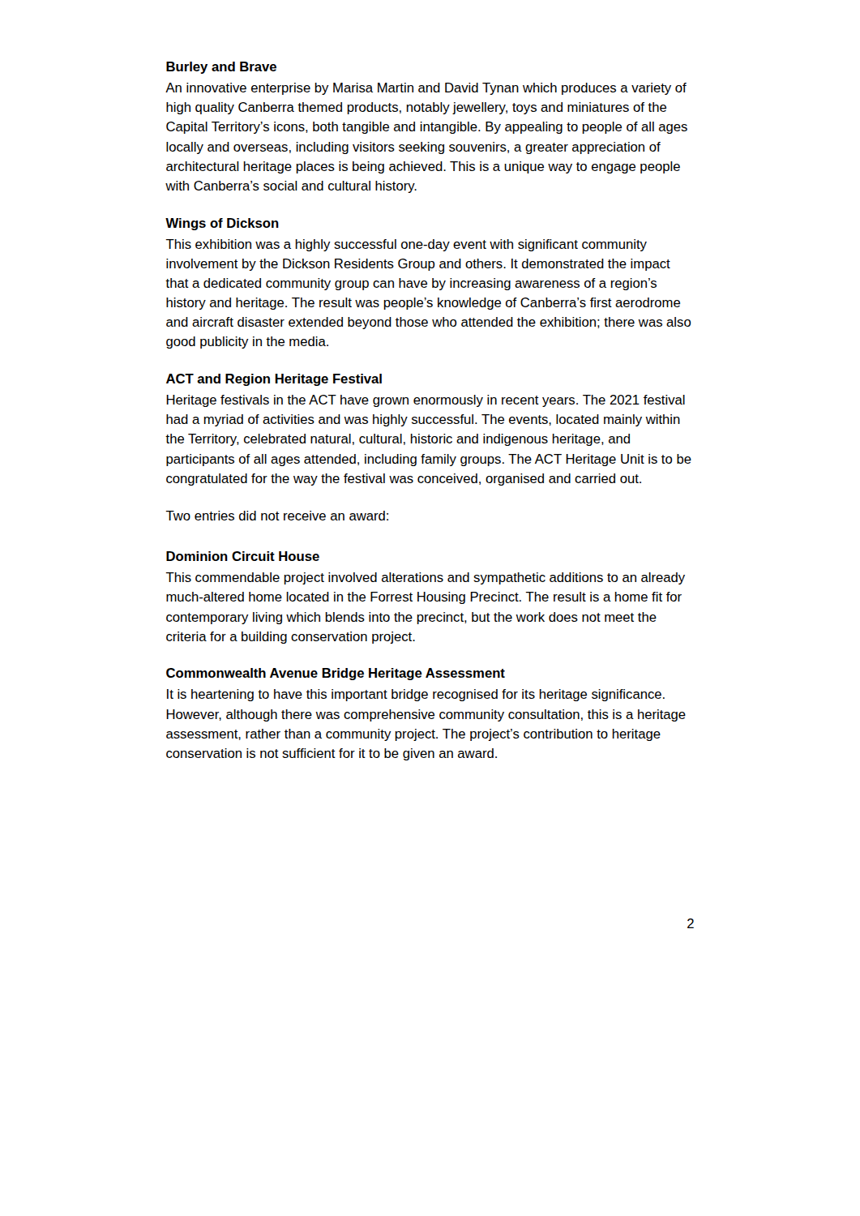Burley and Brave
An innovative enterprise by Marisa Martin and David Tynan which produces a variety of high quality Canberra themed products, notably jewellery, toys and miniatures of the Capital Territory’s icons, both tangible and intangible. By appealing to people of all ages locally and overseas, including visitors seeking souvenirs, a greater appreciation of architectural heritage places is being achieved. This is a unique way to engage people with Canberra’s social and cultural history.
Wings of Dickson
This exhibition was a highly successful one-day event with significant community involvement by the Dickson Residents Group and others. It demonstrated the impact that a dedicated community group can have by increasing awareness of a region’s history and heritage. The result was people’s knowledge of Canberra’s first aerodrome and aircraft disaster extended beyond those who attended the exhibition; there was also good publicity in the media.
ACT and Region Heritage Festival
Heritage festivals in the ACT have grown enormously in recent years. The 2021 festival had a myriad of activities and was highly successful. The events, located mainly within the Territory, celebrated natural, cultural, historic and indigenous heritage, and participants of all ages attended, including family groups. The ACT Heritage Unit is to be congratulated for the way the festival was conceived, organised and carried out.
Two entries did not receive an award:
Dominion Circuit House
This commendable project involved alterations and sympathetic additions to an already much-altered home located in the Forrest Housing Precinct. The result is a home fit for contemporary living which blends into the precinct, but the work does not meet the criteria for a building conservation project.
Commonwealth Avenue Bridge Heritage Assessment
It is heartening to have this important bridge recognised for its heritage significance. However, although there was comprehensive community consultation, this is a heritage assessment, rather than a community project. The project’s contribution to heritage conservation is not sufficient for it to be given an award.
2